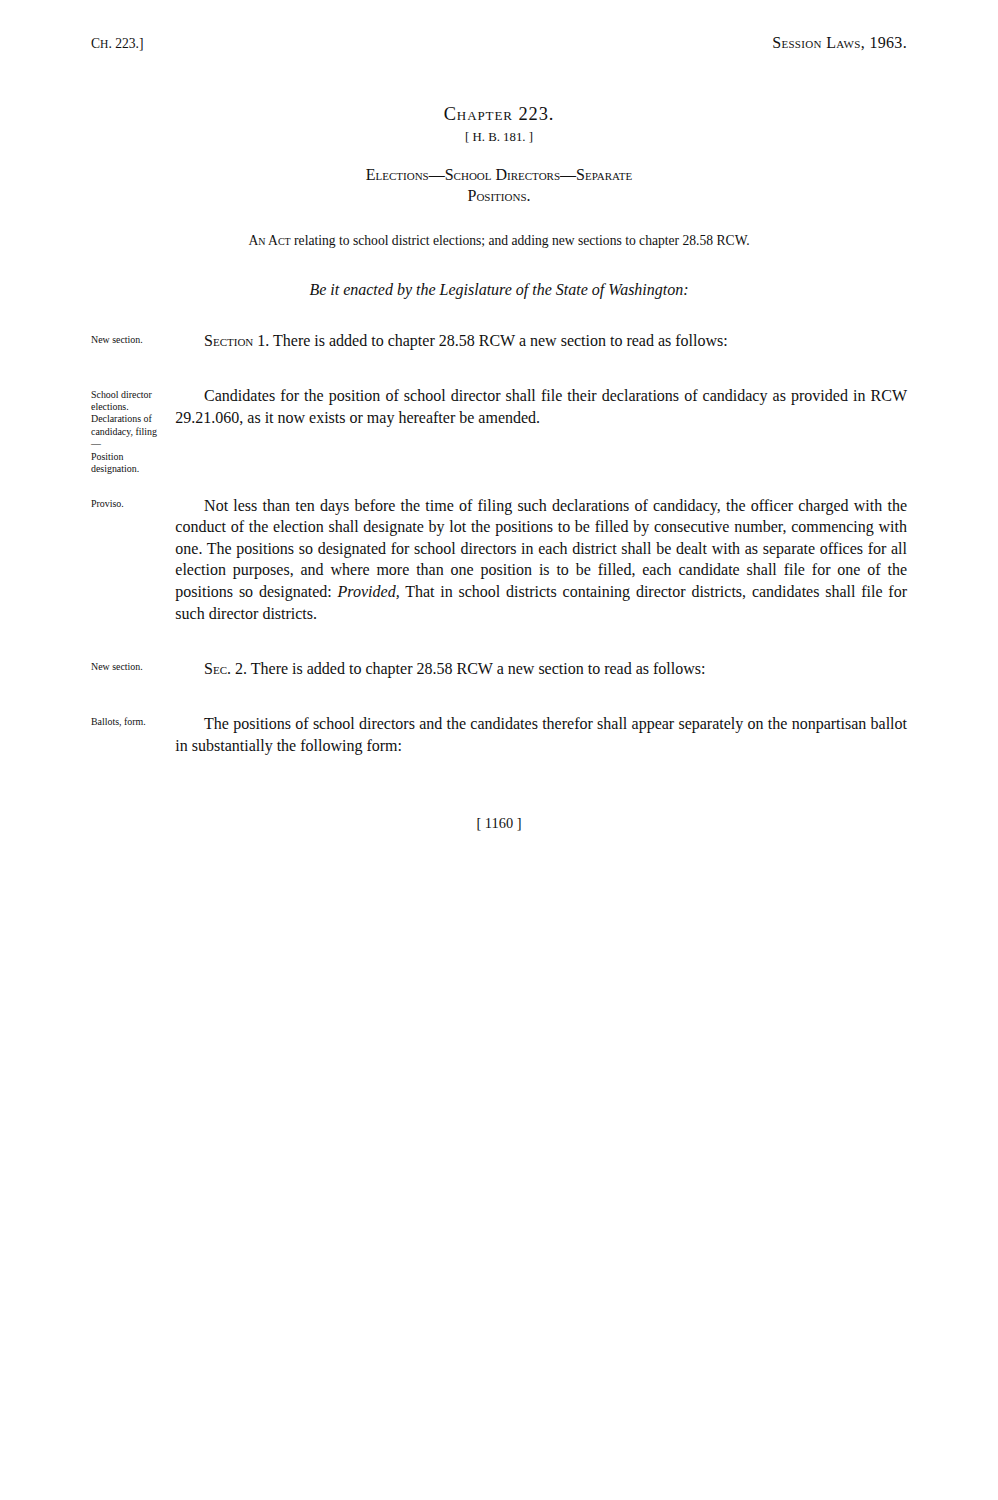CH. 223.] Session Laws, 1963.
Chapter 223.
[ H. B. 181. ]
Elections—School Directors—Separate
Positions.
An Act relating to school district elections; and adding new sections to chapter 28.58 RCW.
Be it enacted by the Legislature of the State of Washington:
New section.
Section 1. There is added to chapter 28.58 RCW a new section to read as follows:
School director elections.
Declarations of candidacy, filing—
Position designation.
Candidates for the position of school director shall file their declarations of candidacy as provided in RCW 29.21.060, as it now exists or may hereafter be amended.
Proviso.
Not less than ten days before the time of filing such declarations of candidacy, the officer charged with the conduct of the election shall designate by lot the positions to be filled by consecutive number, commencing with one. The positions so designated for school directors in each district shall be dealt with as separate offices for all election purposes, and where more than one position is to be filled, each candidate shall file for one of the positions so designated: Provided, That in school districts containing director districts, candidates shall file for such director districts.
New section.
Sec. 2. There is added to chapter 28.58 RCW a new section to read as follows:
Ballots, form.
The positions of school directors and the candidates therefor shall appear separately on the nonpartisan ballot in substantially the following form:
[ 1160 ]